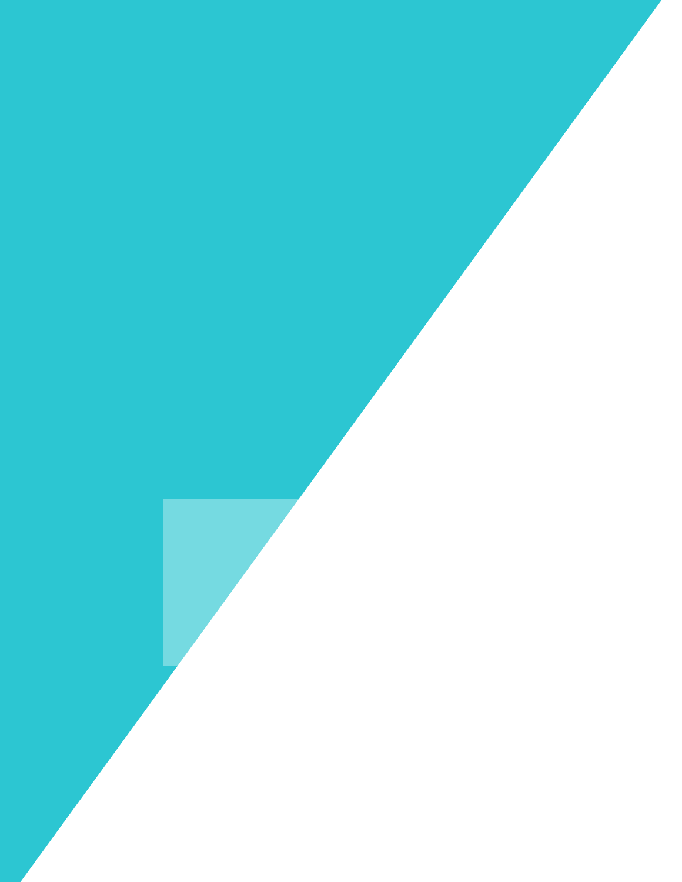Business overview 2020